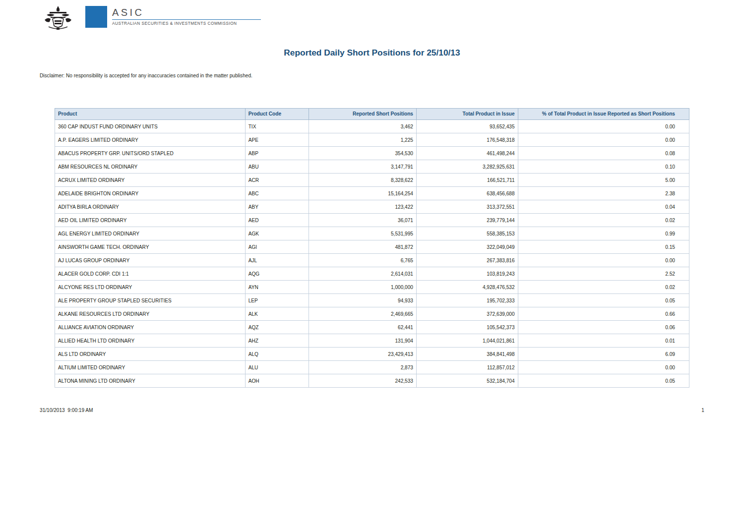ASIC
AUSTRALIAN SECURITIES & INVESTMENTS COMMISSION
Reported Daily Short Positions for 25/10/13
Disclaimer: No responsibility is accepted for any inaccuracies contained in the matter published.
| Product | Product Code | Reported Short Positions | Total Product in Issue | % of Total Product in Issue Reported as Short Positions |
| --- | --- | --- | --- | --- |
| 360 CAP INDUST FUND ORDINARY UNITS | TIX | 3,462 | 93,652,435 | 0.00 |
| A.P. EAGERS LIMITED ORDINARY | APE | 1,225 | 176,548,318 | 0.00 |
| ABACUS PROPERTY GRP. UNITS/ORD STAPLED | ABP | 354,530 | 461,498,244 | 0.08 |
| ABM RESOURCES NL ORDINARY | ABU | 3,147,791 | 3,282,925,631 | 0.10 |
| ACRUX LIMITED ORDINARY | ACR | 8,328,622 | 166,521,711 | 5.00 |
| ADELAIDE BRIGHTON ORDINARY | ABC | 15,164,254 | 638,456,688 | 2.38 |
| ADITYA BIRLA ORDINARY | ABY | 123,422 | 313,372,551 | 0.04 |
| AED OIL LIMITED ORDINARY | AED | 36,071 | 239,779,144 | 0.02 |
| AGL ENERGY LIMITED ORDINARY | AGK | 5,531,995 | 558,385,153 | 0.99 |
| AINSWORTH GAME TECH. ORDINARY | AGI | 481,872 | 322,049,049 | 0.15 |
| AJ LUCAS GROUP ORDINARY | AJL | 6,765 | 267,383,816 | 0.00 |
| ALACER GOLD CORP. CDI 1:1 | AQG | 2,614,031 | 103,819,243 | 2.52 |
| ALCYONE RES LTD ORDINARY | AYN | 1,000,000 | 4,928,476,532 | 0.02 |
| ALE PROPERTY GROUP STAPLED SECURITIES | LEP | 94,933 | 195,702,333 | 0.05 |
| ALKANE RESOURCES LTD ORDINARY | ALK | 2,469,665 | 372,639,000 | 0.66 |
| ALLIANCE AVIATION ORDINARY | AQZ | 62,441 | 105,542,373 | 0.06 |
| ALLIED HEALTH LTD ORDINARY | AHZ | 131,904 | 1,044,021,861 | 0.01 |
| ALS LTD ORDINARY | ALQ | 23,429,413 | 384,841,498 | 6.09 |
| ALTIUM LIMITED ORDINARY | ALU | 2,873 | 112,857,012 | 0.00 |
| ALTONA MINING LTD ORDINARY | AOH | 242,533 | 532,184,704 | 0.05 |
31/10/2013 9:00:19 AM 1